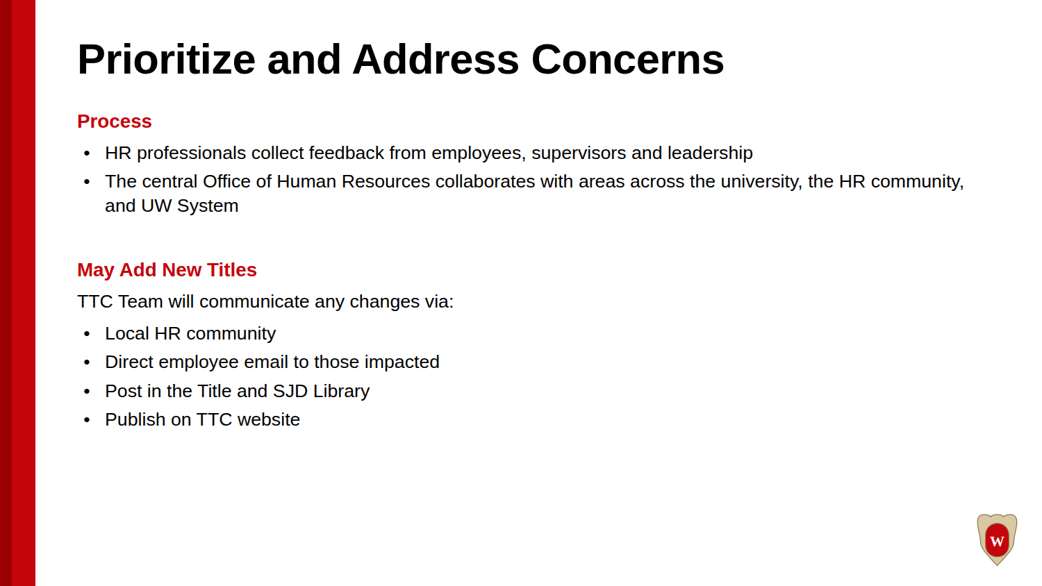Prioritize and Address Concerns
Process
HR professionals collect feedback from employees, supervisors and leadership
The central Office of Human Resources collaborates with areas across the university, the HR community, and UW System
May Add New Titles
TTC Team will communicate any changes via:
Local HR community
Direct employee email to those impacted
Post in the Title and SJD Library
Publish on TTC website
UW Crest W